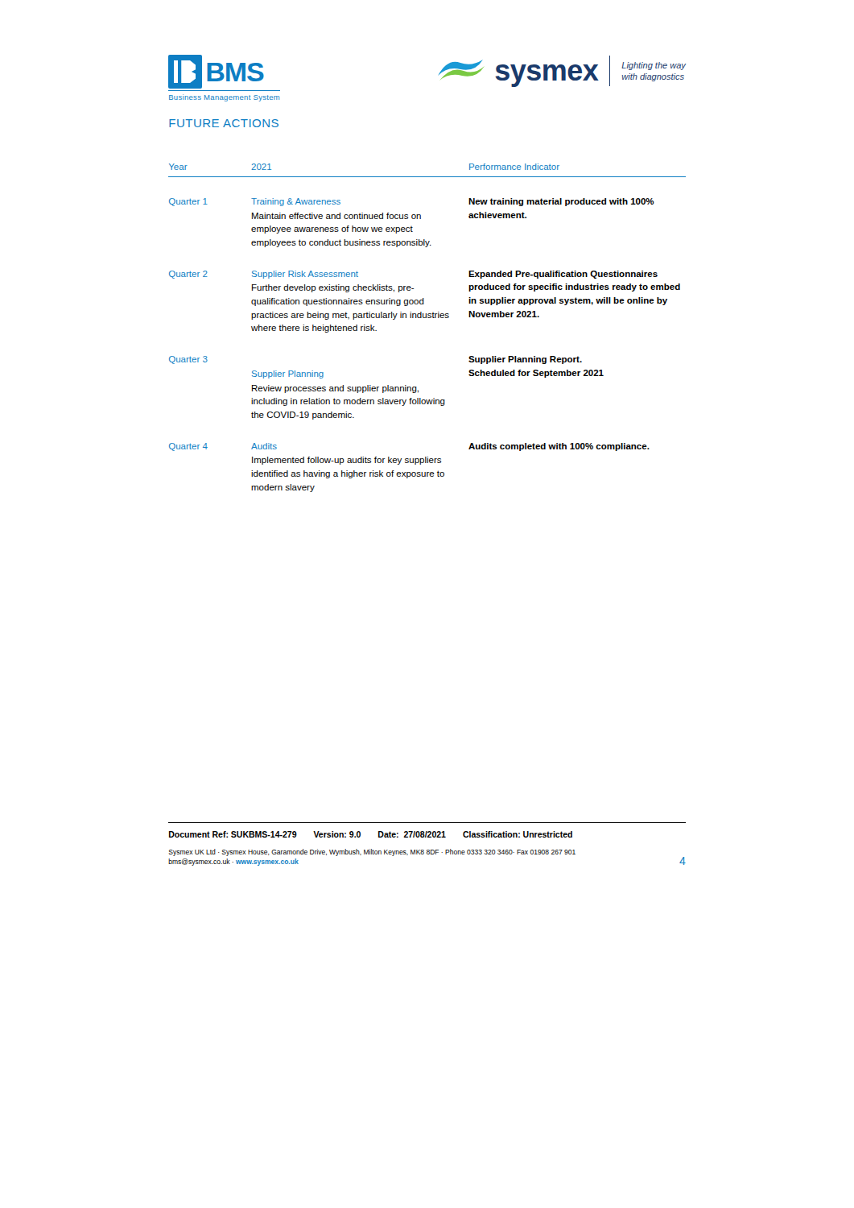BMS
Business Management System
sysmex
Lighting the way
with diagnostics
FUTURE ACTIONS
| Year | 2021 | Performance Indicator |
| --- | --- | --- |
| Quarter 1 | Training & Awareness Maintain effective and continued focus on employee awareness of how we expect employees to conduct business responsibly. | New training material produced with 100% achievement. |
| Quarter 2 | Supplier Risk Assessment Further develop existing checklists, pre-qualification questionnaires ensuring good practices are being met, particularly in industries where there is heightened risk. | Expanded Pre-qualification Questionnaires produced for specific industries ready to embed in supplier approval system, will be online by November 2021. |
| Quarter 3 | Supplier Planning Review processes and supplier planning, including in relation to modern slavery following the COVID-19 pandemic. | Supplier Planning Report. Scheduled for September 2021 |
| Quarter 4 | Audits Implemented follow-up audits for key suppliers identified as having a higher risk of exposure to modern slavery | Audits completed with 100% compliance. |
Document Ref: SUKBMS-14-279 Version: 9.0 Date: 27/08/2021 Classification: Unrestricted
Sysmex UK Ltd · Sysmex House, Garamonde Drive, Wymbush, Milton Keynes, MK8 8DF · Phone 0333 320 3460· Fax 01908 267 901
bms@sysmex.co.uk · www.sysmex.co.uk
4